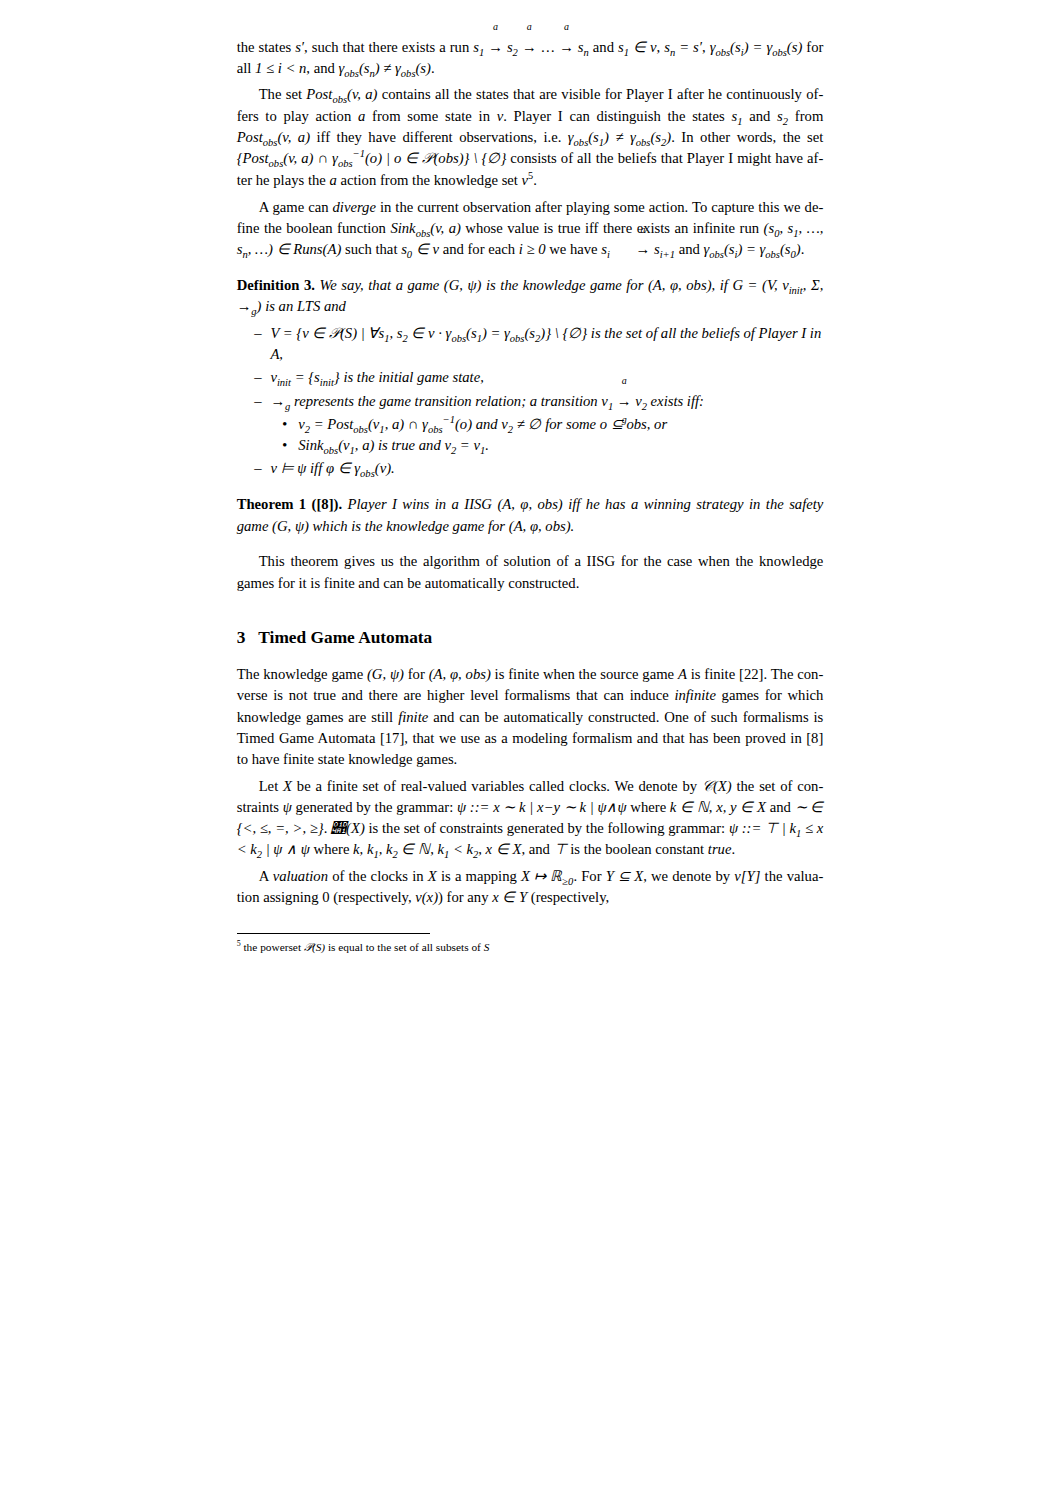the states s′, such that there exists a run s1 a→ s2 a→ … a→ sn and s1 ∈ v, sn = s′, γobs(si) = γobs(s) for all 1 ≤ i < n, and γobs(sn) ≠ γobs(s).
The set Postobs(v, a) contains all the states that are visible for Player I after he continuously offers to play action a from some state in v. Player I can distinguish the states s1 and s2 from Postobs(v, a) iff they have different observations, i.e. γobs(s1) ≠ γobs(s2). In other words, the set {Postobs(v, a) ∩ γobs−1(o) | o ∈ 𝒫(obs)} \ {∅} consists of all the beliefs that Player I might have after he plays the a action from the knowledge set v 5.
A game can diverge in the current observation after playing some action. To capture this we define the boolean function Sinkobs(v, a) whose value is true iff there exists an infinite run (s0, s1, …, sn, …) ∈ Runs(A) such that s0 ∈ v and for each i ≥ 0 we have si a→ si+1 and γobs(si) = γobs(s0).
Definition 3. We say, that a game (G, ψ) is the knowledge game for (A, φ, obs), if G = (V, vinit, Σ, →g) is an LTS and
V = {v ∈ 𝒫(S) | ∀s1, s2 ∈ v · γobs(s1) = γobs(s2)} \ {∅} is the set of all the beliefs of Player I in A,
vinit = {sinit} is the initial game state,
→g represents the game transition relation; a transition v1 a→g v2 exists iff:
v2 = Postobs(v1, a) ∩ γobs−1(o) and v2 ≠ ∅ for some o ⊆ obs, or
Sinkobs(v1, a) is true and v2 = v1.
v ⊨ ψ iff φ ∈ γobs(v).
Theorem 1 ([8]). Player I wins in a IISG (A, φ, obs) iff he has a winning strategy in the safety game (G, ψ) which is the knowledge game for (A, φ, obs).
This theorem gives us the algorithm of solution of a IISG for the case when the knowledge games for it is finite and can be automatically constructed.
3 Timed Game Automata
The knowledge game (G, ψ) for (A, φ, obs) is finite when the source game A is finite [22]. The converse is not true and there are higher level formalisms that can induce infinite games for which knowledge games are still finite and can be automatically constructed. One of such formalisms is Timed Game Automata [17], that we use as a modeling formalism and that has been proved in [8] to have finite state knowledge games.
Let X be a finite set of real-valued variables called clocks. We denote by 𝒞(X) the set of constraints ψ generated by the grammar: ψ ::= x ∼ k | x−y ∼ k | ψ∧ψ where k ∈ ℕ, x, y ∈ X and ∼ ∈ {<, ≤, =, >, ≥}. 𝒡(X) is the set of constraints generated by the following grammar: ψ ::= ⊤ | k1 ≤ x < k2 | ψ ∧ ψ where k, k1, k2 ∈ ℕ, k1 < k2, x ∈ X, and ⊤ is the boolean constant true.
A valuation of the clocks in X is a mapping X ↦ ℝ≥0. For Y ⊆ X, we denote by v[Y] the valuation assigning 0 (respectively, v(x)) for any x ∈ Y (respectively,
5 the powerset 𝒫(S) is equal to the set of all subsets of S